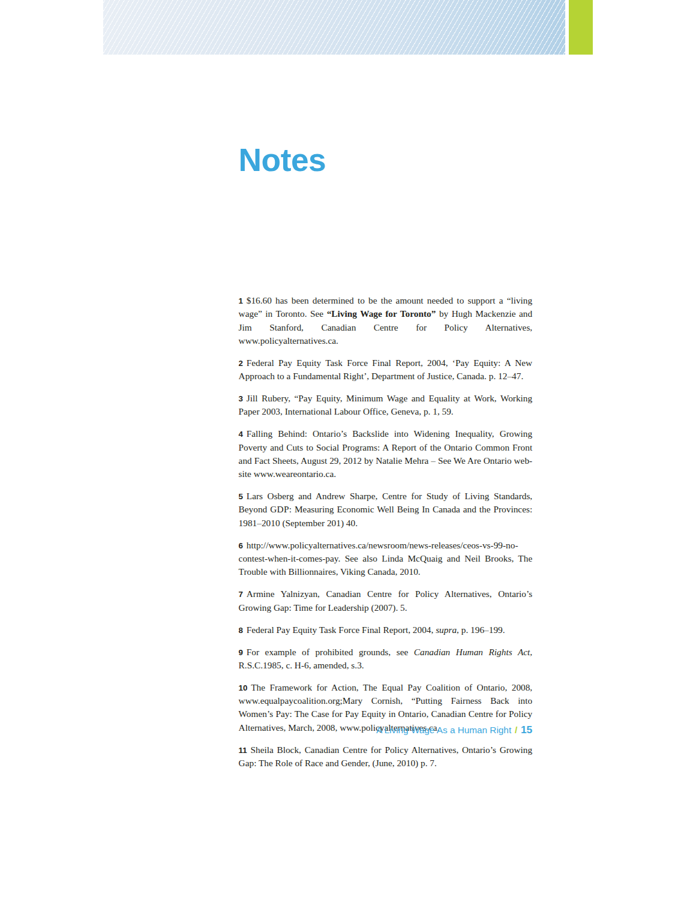Notes
1$16.60 has been determined to be the amount needed to support a “living wage” in Toronto. See “Living Wage for Toronto” by Hugh Mackenzie and Jim Stanford, Canadian Centre for Policy Alternatives, www.policyalternatives.ca.
2 Federal Pay Equity Task Force Final Report, 2004, ‘Pay Equity: A New Approach to a Fundamental Right’, Department of Justice, Canada. p. 12–47.
3 Jill Rubery, “Pay Equity, Minimum Wage and Equality at Work, Working Paper 2003, International Labour Office, Geneva, p. 1, 59.
4 Falling Behind: Ontario’s Backslide into Widening Inequality, Growing Poverty and Cuts to Social Programs: A Report of the Ontario Common Front and Fact Sheets, August 29, 2012 by Natalie Mehra – See We Are Ontario website www.weareontario.ca.
5 Lars Osberg and Andrew Sharpe, Centre for Study of Living Standards, Beyond GDP: Measuring Economic Well Being In Canada and the Provinces: 1981–2010 (September 201) 40.
6http://www.policyalternatives.ca/newsroom/news-releases/ceos-vs-99-no-contest-when-it-comes-pay. See also Linda McQuaig and Neil Brooks, The Trouble with Billionnaires, Viking Canada, 2010.
7 Armine Yalnizyan, Canadian Centre for Policy Alternatives, Ontario’s Growing Gap: Time for Leadership (2007). 5.
8 Federal Pay Equity Task Force Final Report, 2004, supra, p. 196–199.
9 For example of prohibited grounds, see Canadian Human Rights Act, R.S.C.1985, c. H-6, amended, s.3.
10 The Framework for Action, The Equal Pay Coalition of Ontario, 2008, www.equalpaycoalition.org;Mary Cornish, “Putting Fairness Back into Women’s Pay: The Case for Pay Equity in Ontario, Canadian Centre for Policy Alternatives, March, 2008, www.policyalternatives.ca.
11 Sheila Block, Canadian Centre for Policy Alternatives, Ontario’s Growing Gap: The Role of Race and Gender, (June, 2010) p. 7.
A Living Wage As a Human Right/15